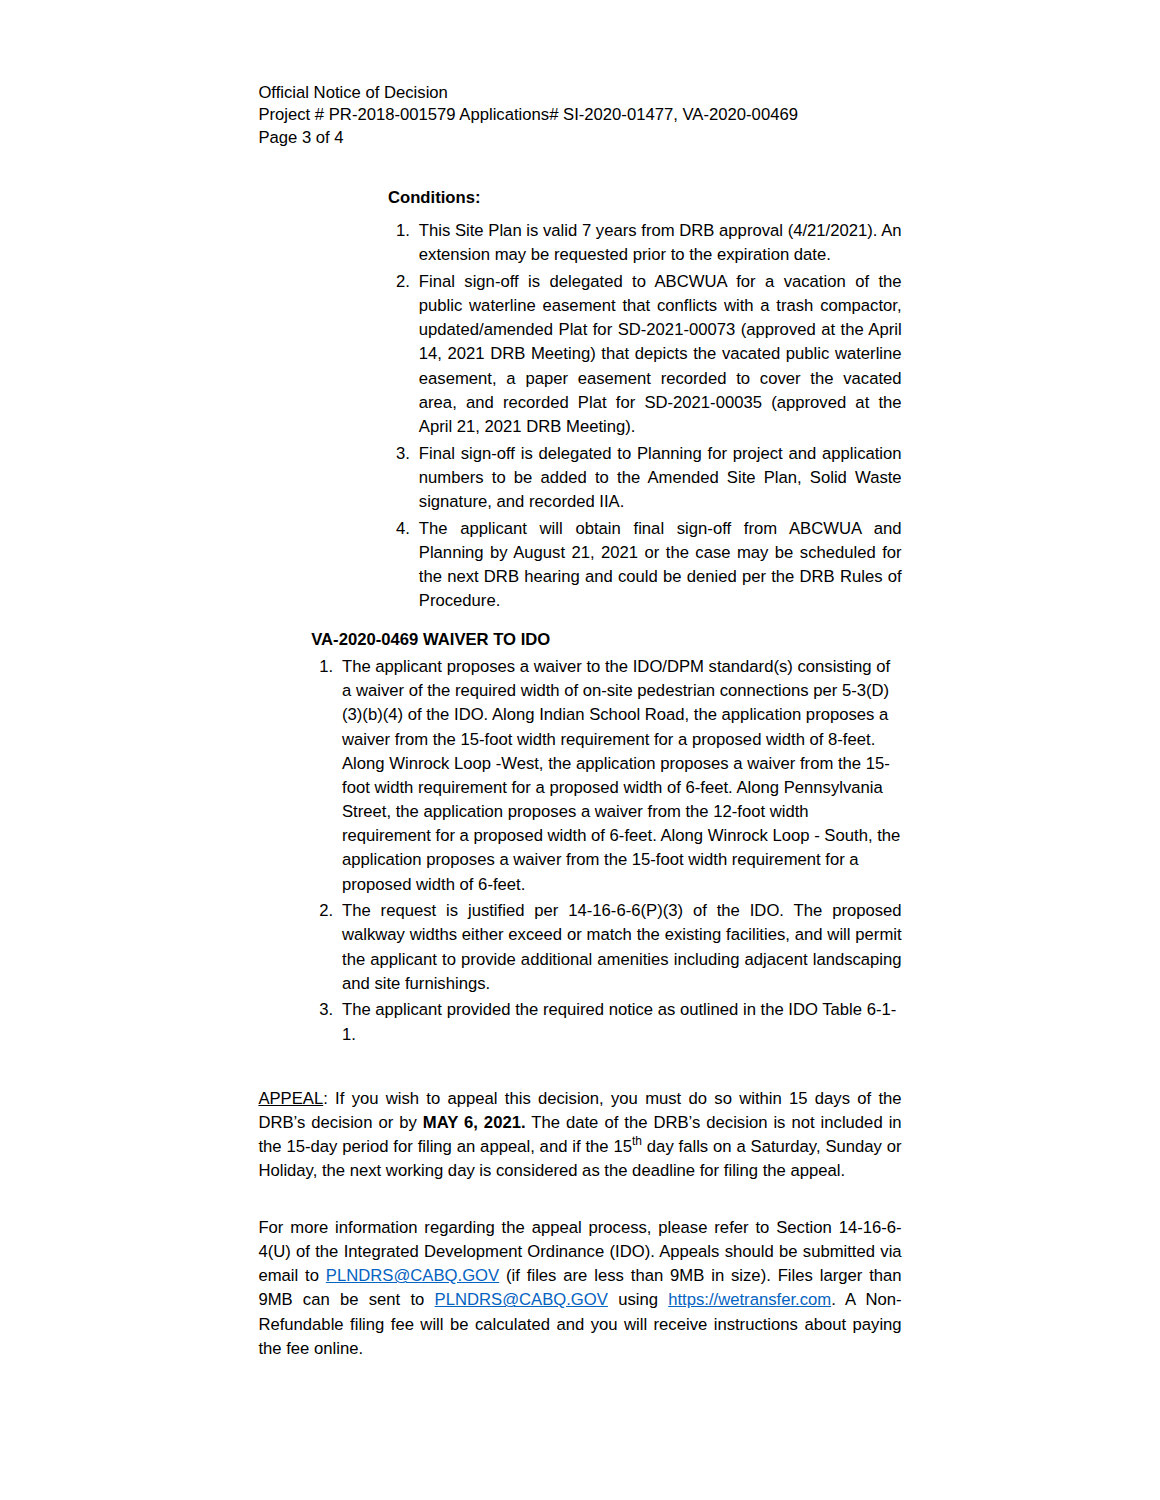Official Notice of Decision
Project # PR-2018-001579 Applications# SI-2020-01477, VA-2020-00469
Page 3 of 4
Conditions:
This Site Plan is valid 7 years from DRB approval (4/21/2021). An extension may be requested prior to the expiration date.
Final sign-off is delegated to ABCWUA for a vacation of the public waterline easement that conflicts with a trash compactor, updated/amended Plat for SD-2021-00073 (approved at the April 14, 2021 DRB Meeting) that depicts the vacated public waterline easement, a paper easement recorded to cover the vacated area, and recorded Plat for SD-2021-00035 (approved at the April 21, 2021 DRB Meeting).
Final sign-off is delegated to Planning for project and application numbers to be added to the Amended Site Plan, Solid Waste signature, and recorded IIA.
The applicant will obtain final sign-off from ABCWUA and Planning by August 21, 2021 or the case may be scheduled for the next DRB hearing and could be denied per the DRB Rules of Procedure.
VA-2020-0469 WAIVER TO IDO
The applicant proposes a waiver to the IDO/DPM standard(s) consisting of a waiver of the required width of on-site pedestrian connections per 5-3(D)(3)(b)(4) of the IDO. Along Indian School Road, the application proposes a waiver from the 15-foot width requirement for a proposed width of 8-feet. Along Winrock Loop -West, the application proposes a waiver from the 15-foot width requirement for a proposed width of 6-feet. Along Pennsylvania Street, the application proposes a waiver from the 12-foot width requirement for a proposed width of 6-feet. Along Winrock Loop - South, the application proposes a waiver from the 15-foot width requirement for a proposed width of 6-feet.
The request is justified per 14-16-6-6(P)(3) of the IDO. The proposed walkway widths either exceed or match the existing facilities, and will permit the applicant to provide additional amenities including adjacent landscaping and site furnishings.
The applicant provided the required notice as outlined in the IDO Table 6-1-1.
APPEAL: If you wish to appeal this decision, you must do so within 15 days of the DRB’s decision or by MAY 6, 2021. The date of the DRB’s decision is not included in the 15-day period for filing an appeal, and if the 15th day falls on a Saturday, Sunday or Holiday, the next working day is considered as the deadline for filing the appeal.
For more information regarding the appeal process, please refer to Section 14-16-6-4(U) of the Integrated Development Ordinance (IDO). Appeals should be submitted via email to PLNDRS@CABQ.GOV (if files are less than 9MB in size). Files larger than 9MB can be sent to PLNDRS@CABQ.GOV using https://wetransfer.com. A Non-Refundable filing fee will be calculated and you will receive instructions about paying the fee online.